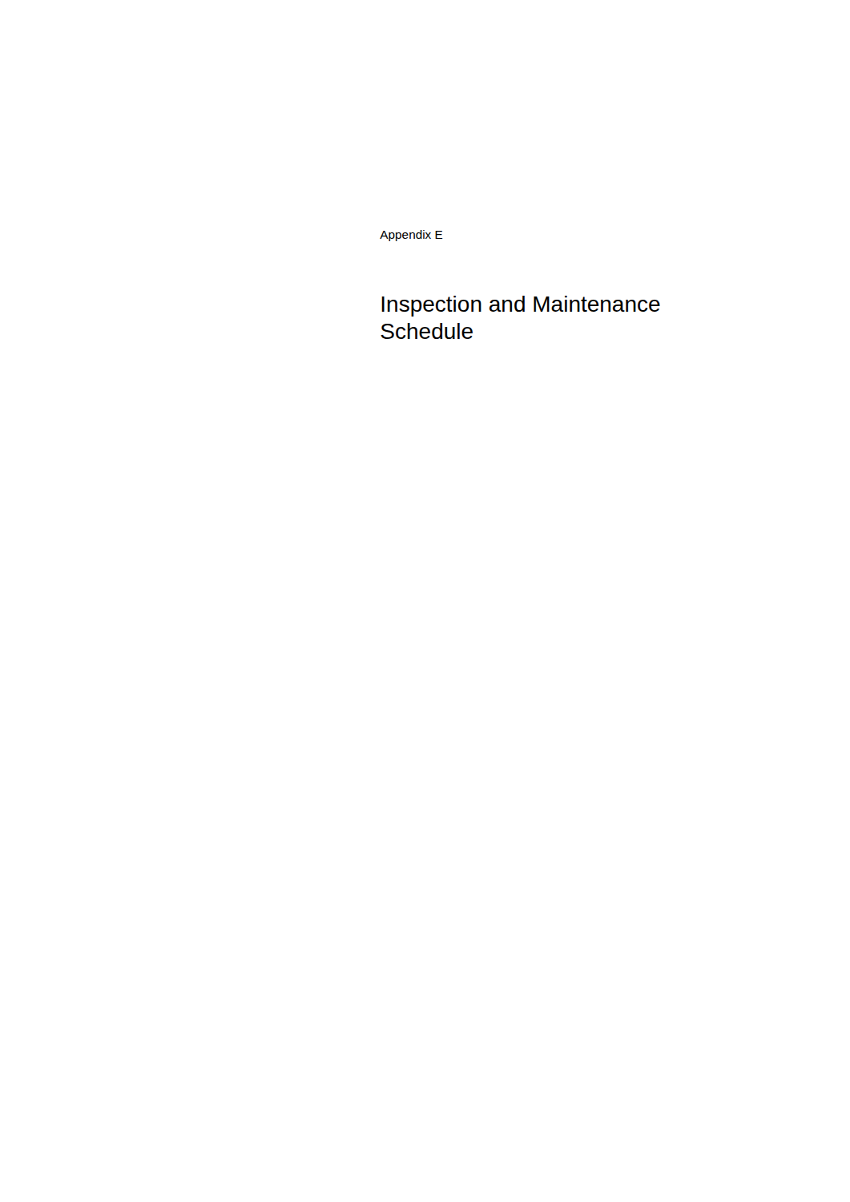Appendix E
Inspection and Maintenance Schedule